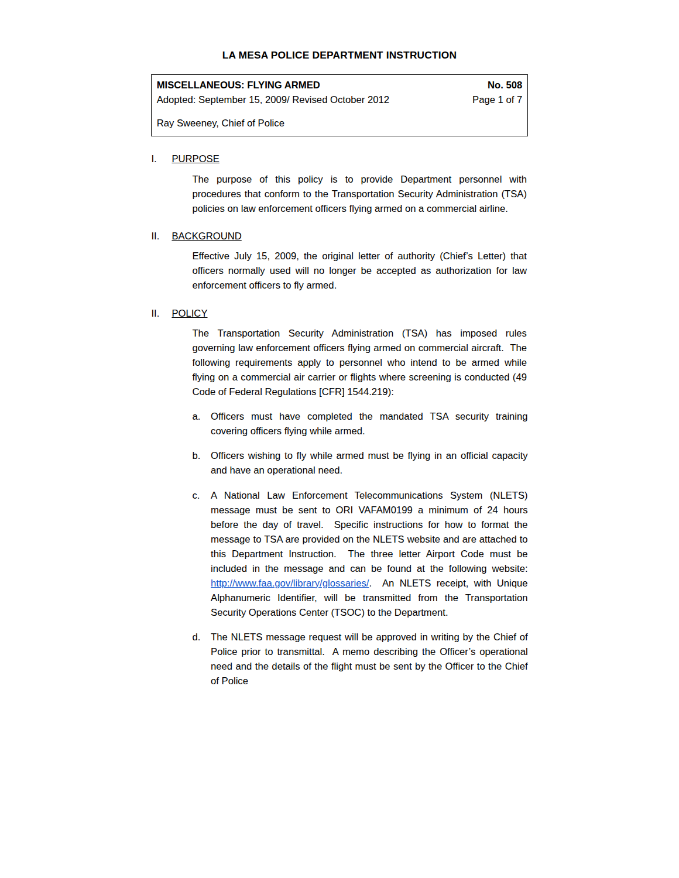LA MESA POLICE DEPARTMENT INSTRUCTION
MISCELLANEOUS: FLYING ARMED
No. 508
Adopted: September 15, 2009/ Revised October 2012
Page 1 of 7
Ray Sweeney, Chief of Police
I. PURPOSE
The purpose of this policy is to provide Department personnel with procedures that conform to the Transportation Security Administration (TSA) policies on law enforcement officers flying armed on a commercial airline.
II. BACKGROUND
Effective July 15, 2009, the original letter of authority (Chief’s Letter) that officers normally used will no longer be accepted as authorization for law enforcement officers to fly armed.
II. POLICY
The Transportation Security Administration (TSA) has imposed rules governing law enforcement officers flying armed on commercial aircraft. The following requirements apply to personnel who intend to be armed while flying on a commercial air carrier or flights where screening is conducted (49 Code of Federal Regulations [CFR] 1544.219):
a. Officers must have completed the mandated TSA security training covering officers flying while armed.
b. Officers wishing to fly while armed must be flying in an official capacity and have an operational need.
c. A National Law Enforcement Telecommunications System (NLETS) message must be sent to ORI VAFAM0199 a minimum of 24 hours before the day of travel. Specific instructions for how to format the message to TSA are provided on the NLETS website and are attached to this Department Instruction. The three letter Airport Code must be included in the message and can be found at the following website: http://www.faa.gov/library/glossaries/. An NLETS receipt, with Unique Alphanumeric Identifier, will be transmitted from the Transportation Security Operations Center (TSOC) to the Department.
d. The NLETS message request will be approved in writing by the Chief of Police prior to transmittal. A memo describing the Officer’s operational need and the details of the flight must be sent by the Officer to the Chief of Police